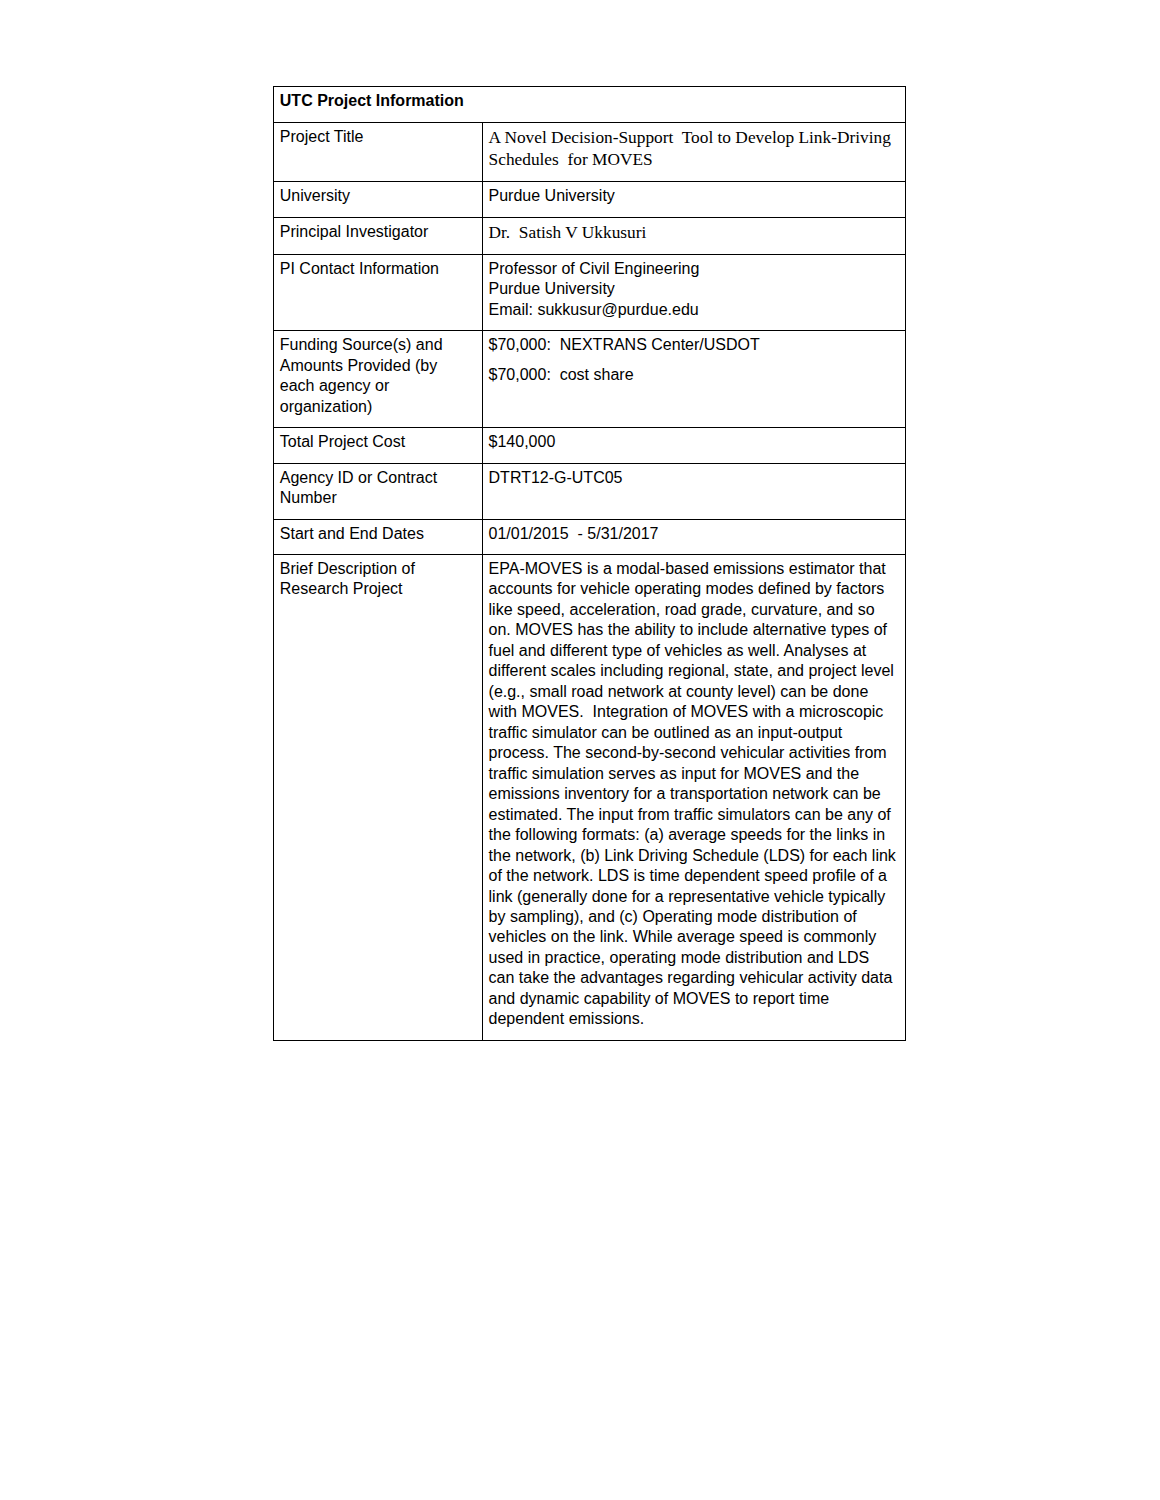| UTC Project Information |
| --- |
| Project Title | A Novel Decision-Support Tool to Develop Link-Driving Schedules for MOVES |
| University | Purdue University |
| Principal Investigator | Dr. Satish V Ukkusuri |
| PI Contact Information | Professor of Civil Engineering Purdue University Email: sukkusur@purdue.edu |
| Funding Source(s) and Amounts Provided (by each agency or organization) | $70,000: NEXTRANS Center/USDOT $70,000: cost share |
| Total Project Cost | $140,000 |
| Agency ID or Contract Number | DTRT12-G-UTC05 |
| Start and End Dates | 01/01/2015 - 5/31/2017 |
| Brief Description of Research Project | EPA-MOVES is a modal-based emissions estimator that accounts for vehicle operating modes defined by factors like speed, acceleration, road grade, curvature, and so on. MOVES has the ability to include alternative types of fuel and different type of vehicles as well. Analyses at different scales including regional, state, and project level (e.g., small road network at county level) can be done with MOVES. Integration of MOVES with a microscopic traffic simulator can be outlined as an input-output process. The second-by-second vehicular activities from traffic simulation serves as input for MOVES and the emissions inventory for a transportation network can be estimated. The input from traffic simulators can be any of the following formats: (a) average speeds for the links in the network, (b) Link Driving Schedule (LDS) for each link of the network. LDS is time dependent speed profile of a link (generally done for a representative vehicle typically by sampling), and (c) Operating mode distribution of vehicles on the link. While average speed is commonly used in practice, operating mode distribution and LDS can take the advantages regarding vehicular activity data and dynamic capability of MOVES to report time dependent emissions. |